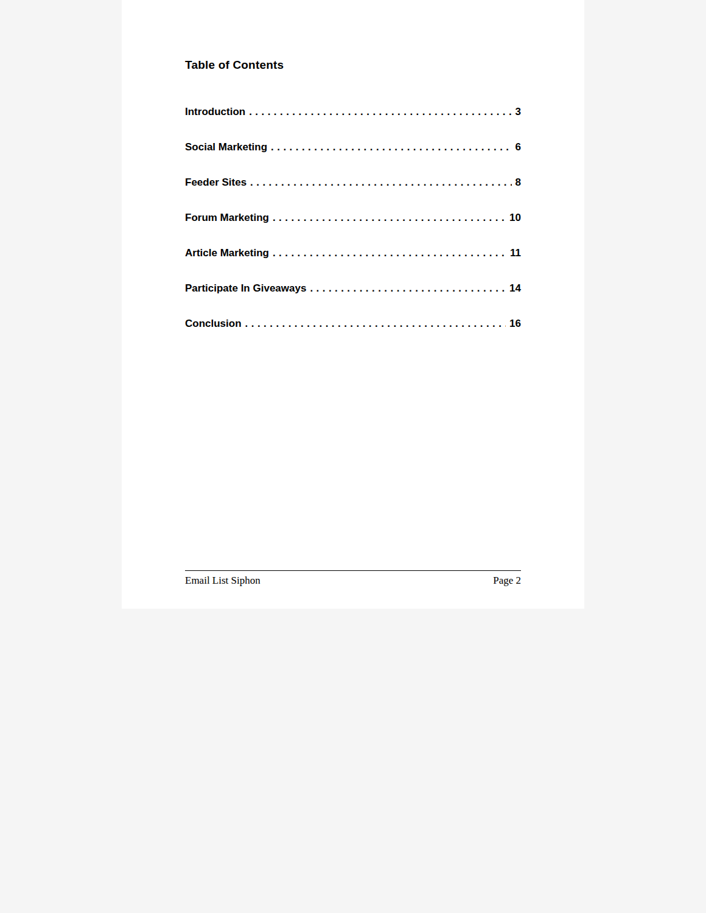Table of Contents
Introduction ................................................................... 3
Social Marketing ............................................................... 6
Feeder Sites .................................................................... 8
Forum Marketing .............................................................. 10
Article Marketing .............................................................. 11
Participate In Giveaways ..................................................... 14
Conclusion ..................................................................... 16
Email List Siphon Page 2